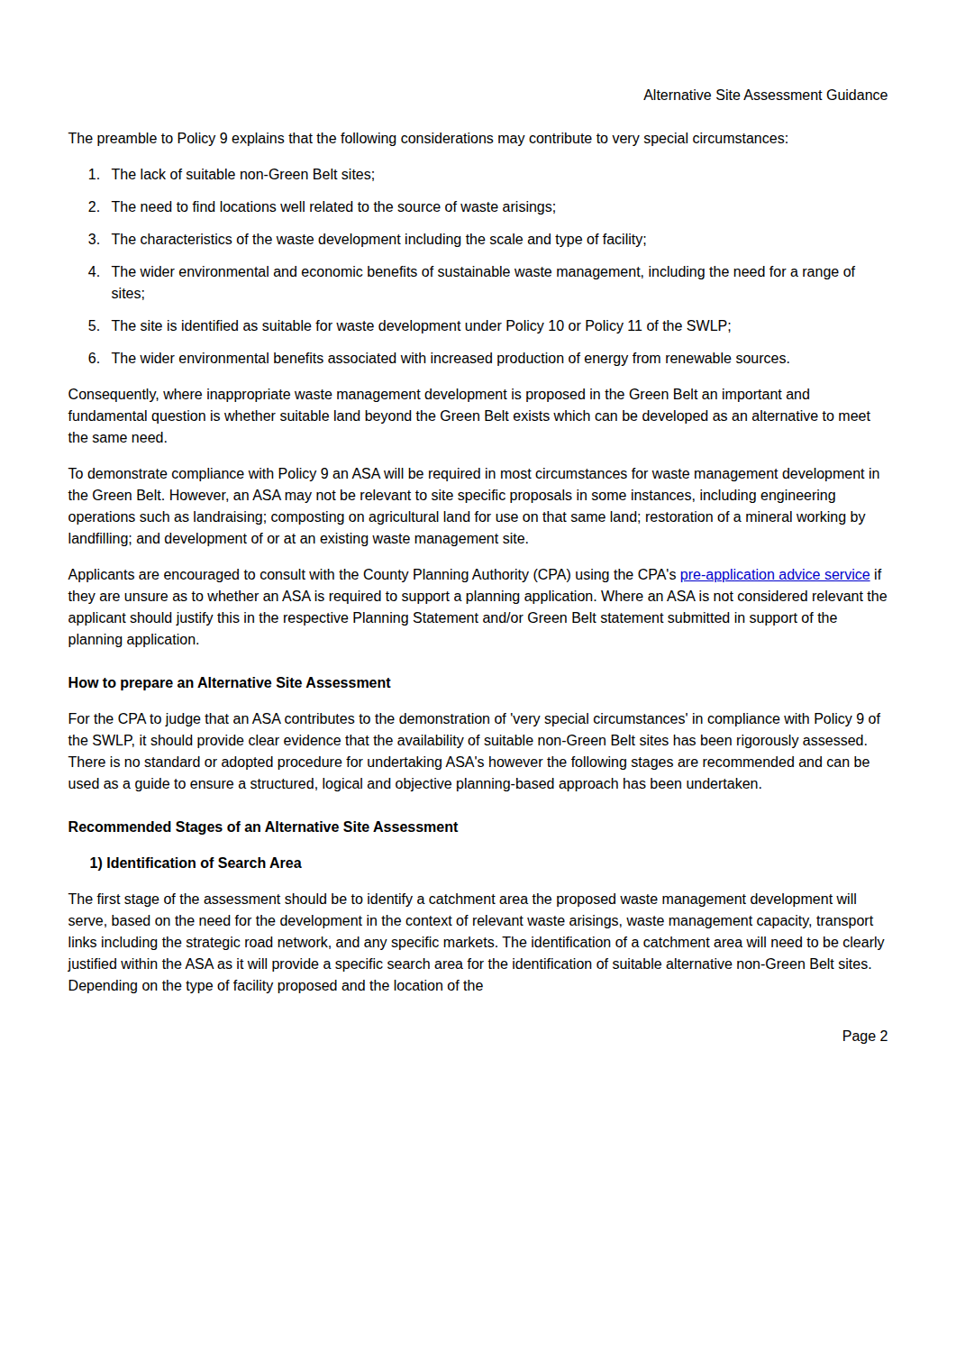Alternative Site Assessment Guidance
The preamble to Policy 9 explains that the following considerations may contribute to very special circumstances:
The lack of suitable non-Green Belt sites;
The need to find locations well related to the source of waste arisings;
The characteristics of the waste development including the scale and type of facility;
The wider environmental and economic benefits of sustainable waste management, including the need for a range of sites;
The site is identified as suitable for waste development under Policy 10 or Policy 11 of the SWLP;
The wider environmental benefits associated with increased production of energy from renewable sources.
Consequently, where inappropriate waste management development is proposed in the Green Belt an important and fundamental question is whether suitable land beyond the Green Belt exists which can be developed as an alternative to meet the same need.
To demonstrate compliance with Policy 9 an ASA will be required in most circumstances for waste management development in the Green Belt. However, an ASA may not be relevant to site specific proposals in some instances, including engineering operations such as landraising; composting on agricultural land for use on that same land; restoration of a mineral working by landfilling; and development of or at an existing waste management site.
Applicants are encouraged to consult with the County Planning Authority (CPA) using the CPA's pre-application advice service if they are unsure as to whether an ASA is required to support a planning application. Where an ASA is not considered relevant the applicant should justify this in the respective Planning Statement and/or Green Belt statement submitted in support of the planning application.
How to prepare an Alternative Site Assessment
For the CPA to judge that an ASA contributes to the demonstration of 'very special circumstances' in compliance with Policy 9 of the SWLP, it should provide clear evidence that the availability of suitable non-Green Belt sites has been rigorously assessed. There is no standard or adopted procedure for undertaking ASA's however the following stages are recommended and can be used as a guide to ensure a structured, logical and objective planning-based approach has been undertaken.
Recommended Stages of an Alternative Site Assessment
1) Identification of Search Area
The first stage of the assessment should be to identify a catchment area the proposed waste management development will serve, based on the need for the development in the context of relevant waste arisings, waste management capacity, transport links including the strategic road network, and any specific markets. The identification of a catchment area will need to be clearly justified within the ASA as it will provide a specific search area for the identification of suitable alternative non-Green Belt sites. Depending on the type of facility proposed and the location of the
Page 2